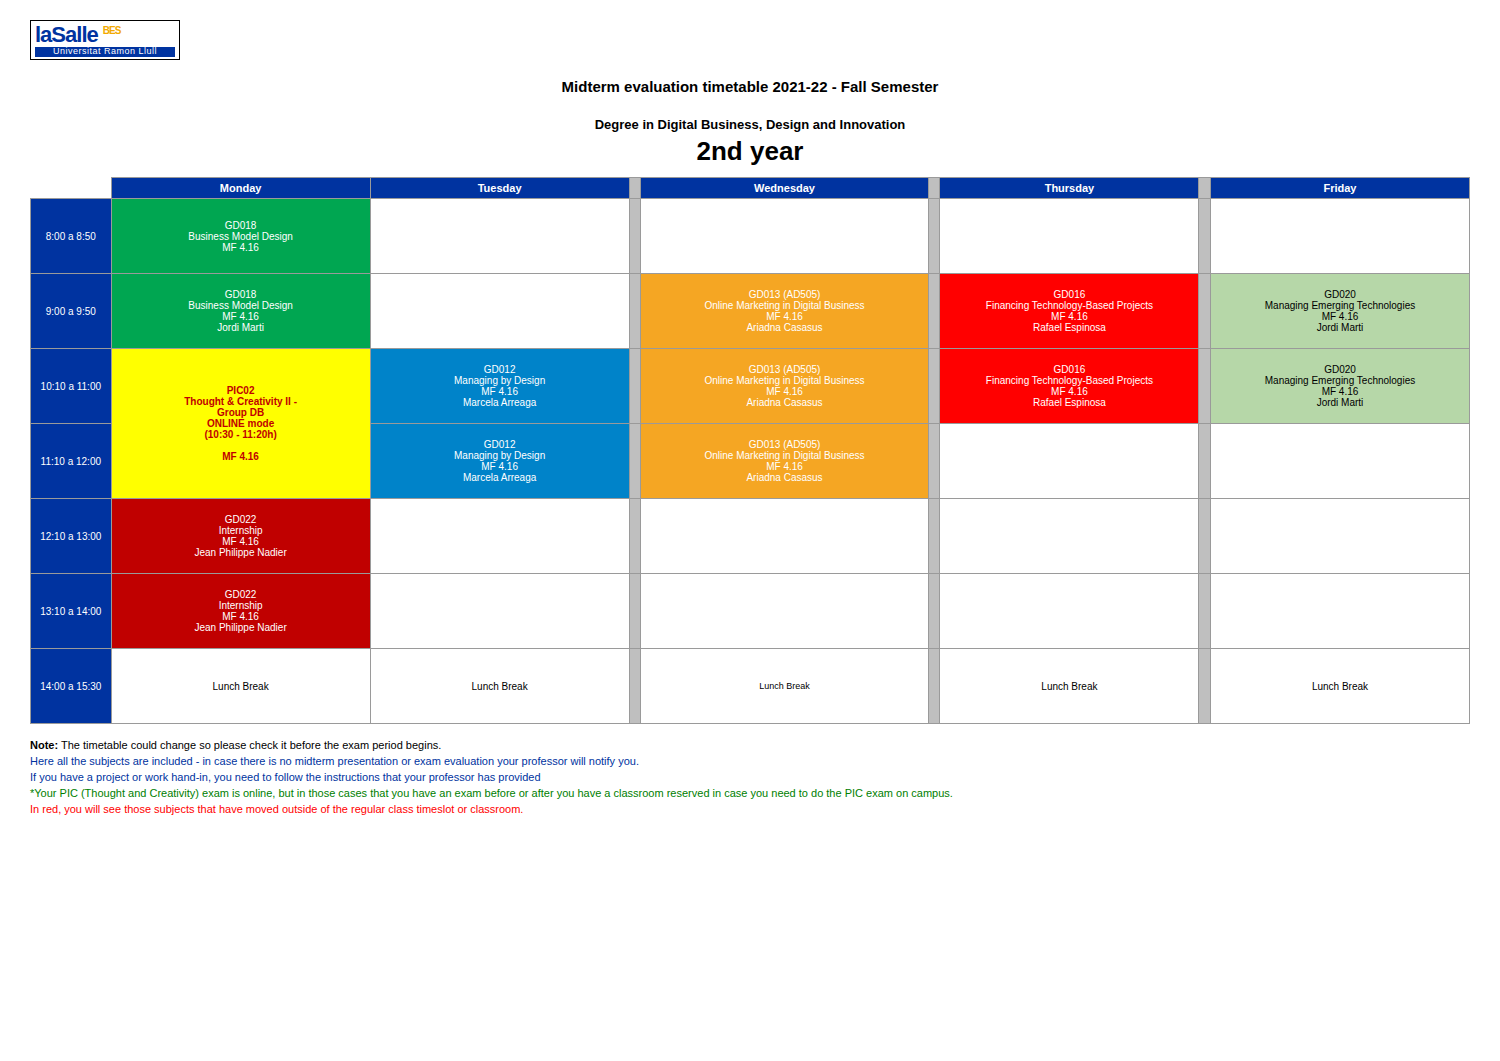la Salle BES
Universitat Ramon Llull
Midterm evaluation timetable 2021-22 - Fall Semester
Degree in Digital Business, Design and Innovation
2nd year
| | Monday | Tuesday | | Wednesday | | Thursday | | Friday |
| --- | --- | --- | --- | --- | --- | --- | --- | --- |
| 8:00 a 8:50 | GD018 Business Model Design MF 4.16 | | | | | | | |
| 9:00 a 9:50 | GD018 Business Model Design MF 4.16 Jordi Marti | | | GD013 (AD505) Online Marketing in Digital Business MF 4.16 Ariadna Casasus | | GD016 Financing Technology-Based Projects MF 4.16 Rafael Espinosa | | GD020 Managing Emerging Technologies MF 4.16 Jordi Marti |
| 10:10 a 11:00 | PIC02 Thought & Creativity II - Group DB ONLINE mode (10:30 - 11:20h) MF 4.16 | GD012 Managing by Design MF 4.16 Marcela Arreaga | | GD013 (AD505) Online Marketing in Digital Business MF 4.16 Ariadna Casasus | | GD016 Financing Technology-Based Projects MF 4.16 Rafael Espinosa | | GD020 Managing Emerging Technologies MF 4.16 Jordi Marti |
| 11:10 a 12:00 | GD012 Managing by Design MF 4.16 Marcela Arreaga | | GD013 (AD505) Online Marketing in Digital Business MF 4.16 Ariadna Casasus | | | | |
| 12:10 a 13:00 | GD022 Internship MF 4.16 Jean Philippe Nadier | | | | | | | |
| 13:10 a 14:00 | GD022 Internship MF 4.16 Jean Philippe Nadier | | | | | | | |
| 14:00 a 15:30 | Lunch Break | Lunch Break | | Lunch Break | | Lunch Break | | Lunch Break |
Note: The timetable could change so please check it before the exam period begins.
Here all the subjects are included - in case there is no midterm presentation or exam evaluation your professor will notify you.
If you have a project or work hand-in, you need to follow the instructions that your professor has provided
*Your PIC (Thought and Creativity) exam is online, but in those cases that you have an exam before or after you have a classroom reserved in case you need to do the PIC exam on campus.
In red, you will see those subjects that have moved outside of the regular class timeslot or classroom.